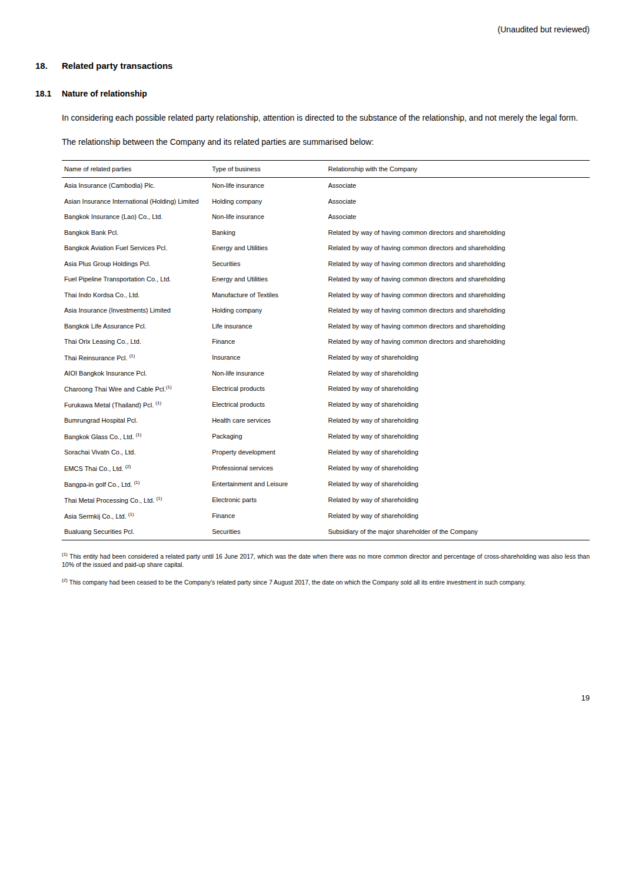(Unaudited but reviewed)
18. Related party transactions
18.1 Nature of relationship
In considering each possible related party relationship, attention is directed to the substance of the relationship, and not merely the legal form.
The relationship between the Company and its related parties are summarised below:
| Name of related parties | Type of business | Relationship with the Company |
| --- | --- | --- |
| Asia Insurance (Cambodia) Plc. | Non-life insurance | Associate |
| Asian Insurance International (Holding) Limited | Holding company | Associate |
| Bangkok Insurance (Lao) Co., Ltd. | Non-life insurance | Associate |
| Bangkok Bank Pcl. | Banking | Related by way of having common directors and shareholding |
| Bangkok Aviation Fuel Services Pcl. | Energy and Utilities | Related by way of having common directors and shareholding |
| Asia Plus Group Holdings Pcl. | Securities | Related by way of having common directors and shareholding |
| Fuel Pipeline Transportation Co., Ltd. | Energy and Utilities | Related by way of having common directors and shareholding |
| Thai Indo Kordsa Co., Ltd. | Manufacture of Textiles | Related by way of having common directors and shareholding |
| Asia Insurance (Investments) Limited | Holding company | Related by way of having common directors and shareholding |
| Bangkok Life Assurance Pcl. | Life insurance | Related by way of having common directors and shareholding |
| Thai Orix Leasing Co., Ltd. | Finance | Related by way of having common directors and shareholding |
| Thai Reinsurance Pcl. (1) | Insurance | Related by way of shareholding |
| AIOI Bangkok Insurance Pcl. | Non-life insurance | Related by way of shareholding |
| Charoong Thai Wire and Cable Pcl. (1) | Electrical products | Related by way of shareholding |
| Furukawa Metal (Thailand) Pcl. (1) | Electrical products | Related by way of shareholding |
| Bumrungrad Hospital Pcl. | Health care services | Related by way of shareholding |
| Bangkok Glass Co., Ltd. (1) | Packaging | Related by way of shareholding |
| Sorachai Vivatn Co., Ltd. | Property development | Related by way of shareholding |
| EMCS Thai Co., Ltd. (2) | Professional services | Related by way of shareholding |
| Bangpa-in golf Co., Ltd. (1) | Entertainment and Leisure | Related by way of shareholding |
| Thai Metal Processing Co., Ltd. (1) | Electronic parts | Related by way of shareholding |
| Asia Sermkij Co., Ltd. (1) | Finance | Related by way of shareholding |
| Bualuang Securities Pcl. | Securities | Subsidiary of the major shareholder of the Company |
(1) This entity had been considered a related party until 16 June 2017, which was the date when there was no more common director and percentage of cross-shareholding was also less than 10% of the issued and paid-up share capital.
(2) This company had been ceased to be the Company's related party since 7 August 2017, the date on which the Company sold all its entire investment in such company.
19